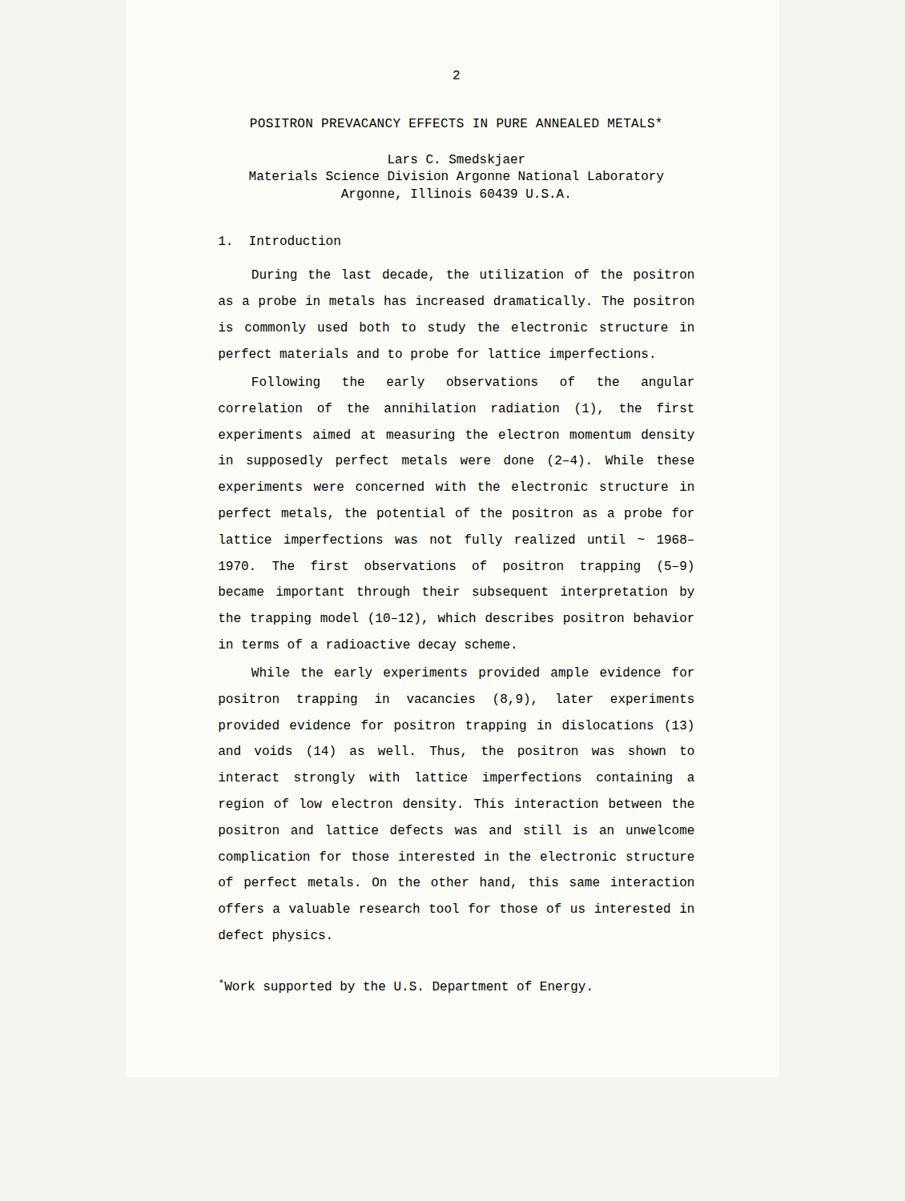2
POSITRON PREVACANCY EFFECTS IN PURE ANNEALED METALS*
Lars C. Smedskjaer Materials Science Division Argonne National Laboratory Argonne, Illinois 60439 U.S.A.
1. Introduction
During the last decade, the utilization of the positron as a probe in metals has increased dramatically. The positron is commonly used both to study the electronic structure in perfect materials and to probe for lattice imperfections.
Following the early observations of the angular correlation of the annihilation radiation (1), the first experiments aimed at measuring the electron momentum density in supposedly perfect metals were done (2–4). While these experiments were concerned with the electronic structure in perfect metals, the potential of the positron as a probe for lattice imperfections was not fully realized until ~ 1968–1970. The first observations of positron trapping (5–9) became important through their subsequent interpretation by the trapping model (10–12), which describes positron behavior in terms of a radioactive decay scheme.
While the early experiments provided ample evidence for positron trapping in vacancies (8,9), later experiments provided evidence for positron trapping in dislocations (13) and voids (14) as well. Thus, the positron was shown to interact strongly with lattice imperfections containing a region of low electron density. This interaction between the positron and lattice defects was and still is an unwelcome complication for those interested in the electronic structure of perfect metals. On the other hand, this same interaction offers a valuable research tool for those of us interested in defect physics.
*Work supported by the U.S. Department of Energy.